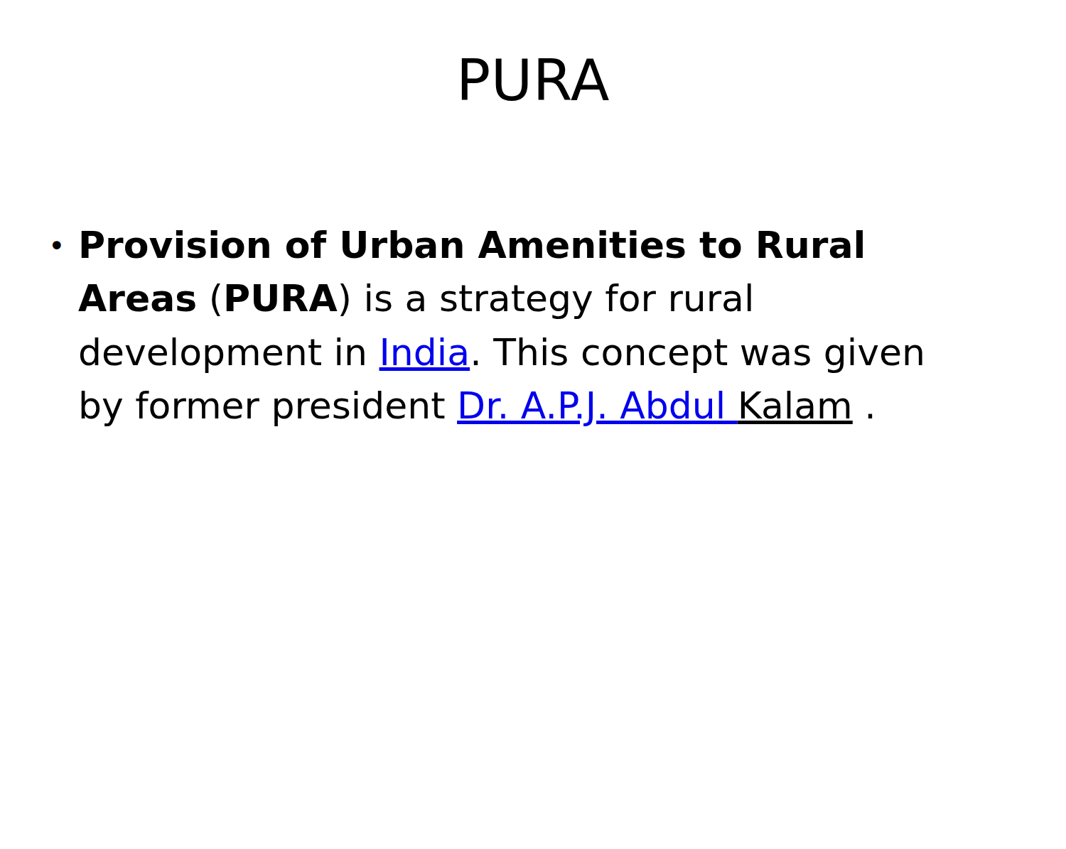PURA
Provision of Urban Amenities to Rural Areas (PURA) is a strategy for rural development in India. This concept was given by former president Dr. A.P.J. Abdul Kalam .